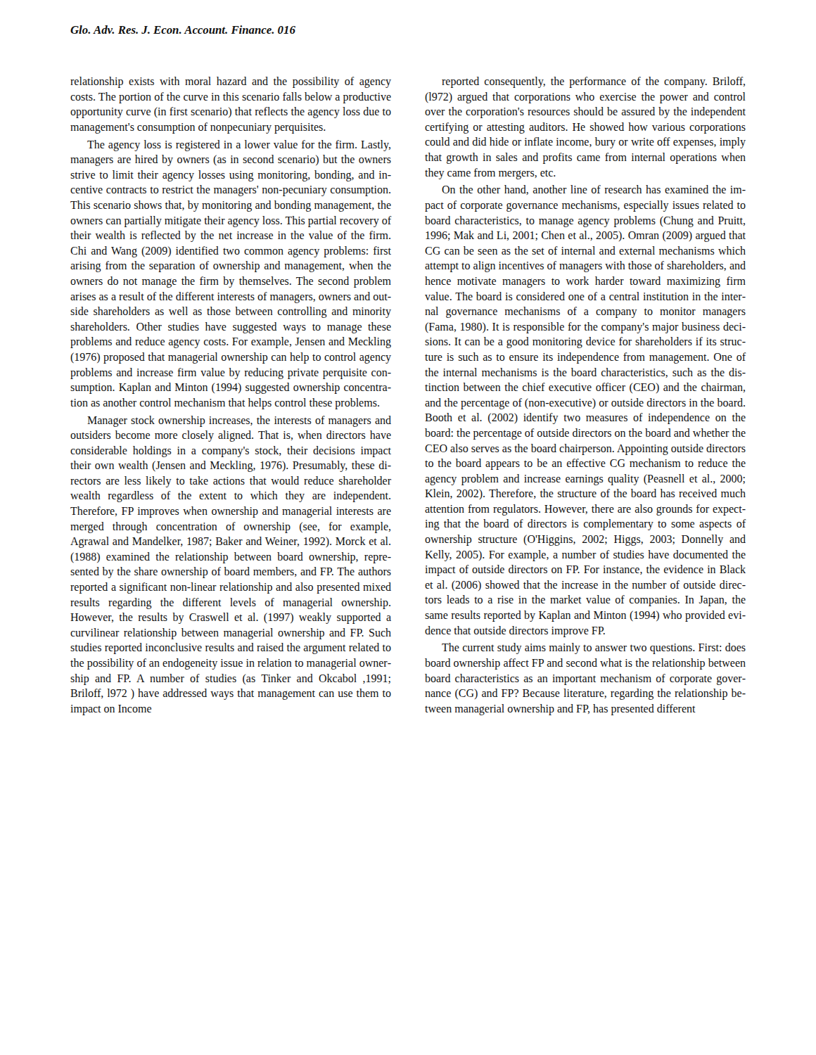Glo. Adv. Res. J. Econ. Account. Finance. 016
relationship exists with moral hazard and the possibility of agency costs. The portion of the curve in this scenario falls below a productive opportunity curve (in first scenario) that reflects the agency loss due to management's consumption of nonpecuniary perquisites.
The agency loss is registered in a lower value for the firm. Lastly, managers are hired by owners (as in second scenario) but the owners strive to limit their agency losses using monitoring, bonding, and incentive contracts to restrict the managers' non-pecuniary consumption. This scenario shows that, by monitoring and bonding management, the owners can partially mitigate their agency loss. This partial recovery of their wealth is reflected by the net increase in the value of the firm. Chi and Wang (2009) identified two common agency problems: first arising from the separation of ownership and management, when the owners do not manage the firm by themselves. The second problem arises as a result of the different interests of managers, owners and outside shareholders as well as those between controlling and minority shareholders. Other studies have suggested ways to manage these problems and reduce agency costs. For example, Jensen and Meckling (1976) proposed that managerial ownership can help to control agency problems and increase firm value by reducing private perquisite consumption. Kaplan and Minton (1994) suggested ownership concentration as another control mechanism that helps control these problems.
Manager stock ownership increases, the interests of managers and outsiders become more closely aligned. That is, when directors have considerable holdings in a company's stock, their decisions impact their own wealth (Jensen and Meckling, 1976). Presumably, these directors are less likely to take actions that would reduce shareholder wealth regardless of the extent to which they are independent. Therefore, FP improves when ownership and managerial interests are merged through concentration of ownership (see, for example, Agrawal and Mandelker, 1987; Baker and Weiner, 1992). Morck et al. (1988) examined the relationship between board ownership, represented by the share ownership of board members, and FP. The authors reported a significant non-linear relationship and also presented mixed results regarding the different levels of managerial ownership. However, the results by Craswell et al. (1997) weakly supported a curvilinear relationship between managerial ownership and FP. Such studies reported inconclusive results and raised the argument related to the possibility of an endogeneity issue in relation to managerial ownership and FP. A number of studies (as Tinker and Okcabol ,1991; Briloff, l972 ) have addressed ways that management can use them to impact on Income
reported consequently, the performance of the company. Briloff, (l972) argued that corporations who exercise the power and control over the corporation's resources should be assured by the independent certifying or attesting auditors. He showed how various corporations could and did hide or inflate income, bury or write off expenses, imply that growth in sales and profits came from internal operations when they came from mergers, etc.
On the other hand, another line of research has examined the impact of corporate governance mechanisms, especially issues related to board characteristics, to manage agency problems (Chung and Pruitt, 1996; Mak and Li, 2001; Chen et al., 2005). Omran (2009) argued that CG can be seen as the set of internal and external mechanisms which attempt to align incentives of managers with those of shareholders, and hence motivate managers to work harder toward maximizing firm value. The board is considered one of a central institution in the internal governance mechanisms of a company to monitor managers (Fama, 1980). It is responsible for the company's major business decisions. It can be a good monitoring device for shareholders if its structure is such as to ensure its independence from management. One of the internal mechanisms is the board characteristics, such as the distinction between the chief executive officer (CEO) and the chairman, and the percentage of (non-executive) or outside directors in the board. Booth et al. (2002) identify two measures of independence on the board: the percentage of outside directors on the board and whether the CEO also serves as the board chairperson. Appointing outside directors to the board appears to be an effective CG mechanism to reduce the agency problem and increase earnings quality (Peasnell et al., 2000; Klein, 2002). Therefore, the structure of the board has received much attention from regulators. However, there are also grounds for expecting that the board of directors is complementary to some aspects of ownership structure (O'Higgins, 2002; Higgs, 2003; Donnelly and Kelly, 2005). For example, a number of studies have documented the impact of outside directors on FP. For instance, the evidence in Black et al. (2006) showed that the increase in the number of outside directors leads to a rise in the market value of companies. In Japan, the same results reported by Kaplan and Minton (1994) who provided evidence that outside directors improve FP.
The current study aims mainly to answer two questions. First: does board ownership affect FP and second what is the relationship between board characteristics as an important mechanism of corporate governance (CG) and FP? Because literature, regarding the relationship between managerial ownership and FP, has presented different